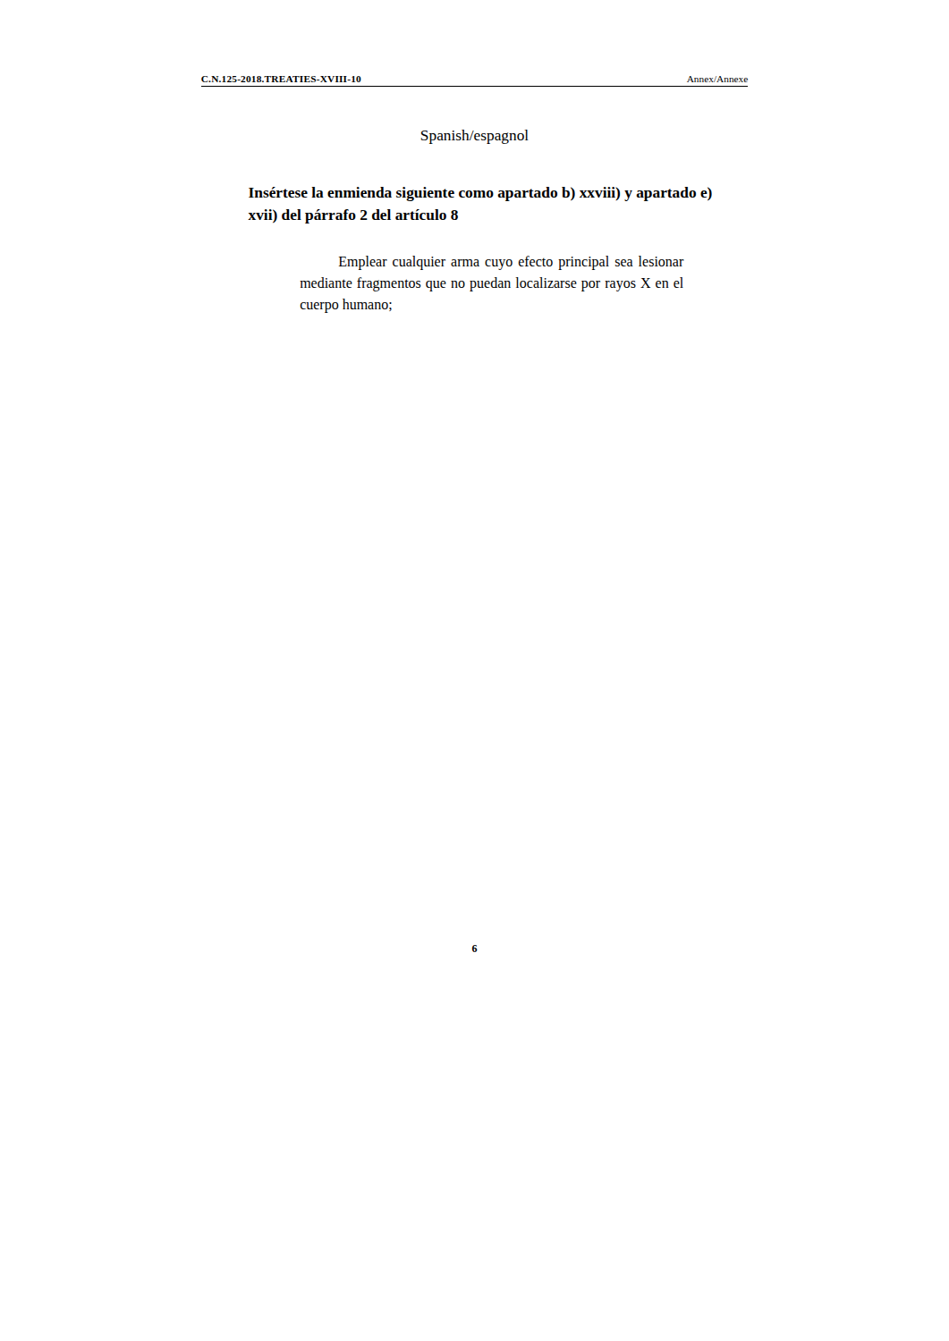C.N.125-2018.TREATIES-XVIII-10 Annex/Annexe
Spanish/espagnol
Insértese la enmienda siguiente como apartado b) xxviii) y apartado e) xvii) del párrafo 2 del artículo 8
Emplear cualquier arma cuyo efecto principal sea lesionar mediante fragmentos que no puedan localizarse por rayos X en el cuerpo humano;
6